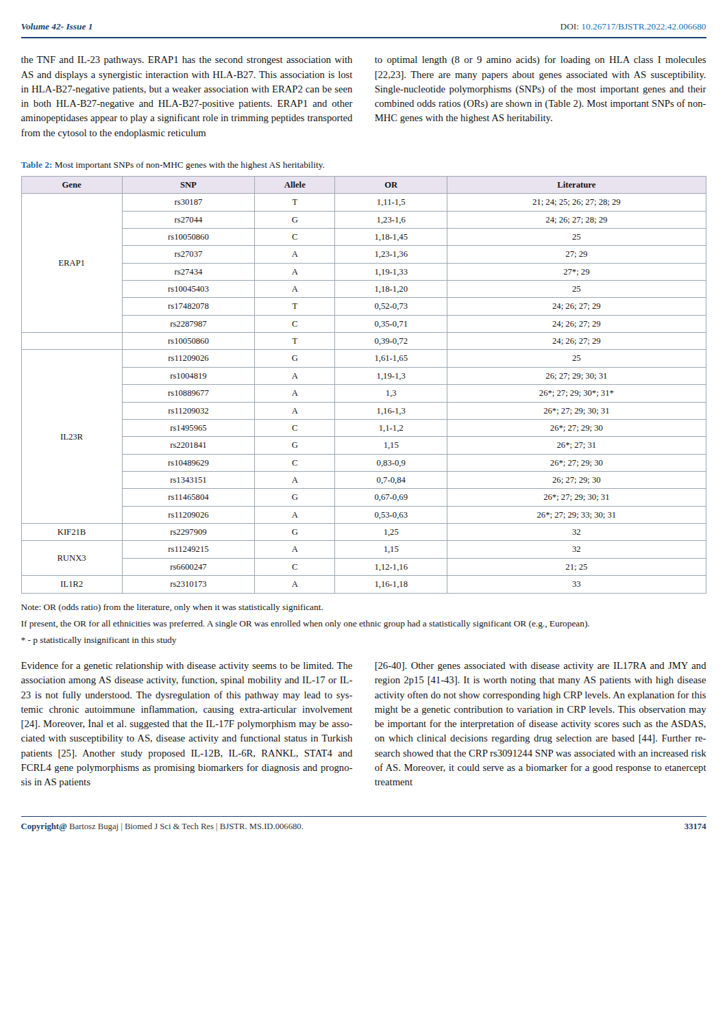Volume 42- Issue 1
DOI: 10.26717/BJSTR.2022.42.006680
the TNF and IL-23 pathways. ERAP1 has the second strongest association with AS and displays a synergistic interaction with HLA-B27. This association is lost in HLA-B27-negative patients, but a weaker association with ERAP2 can be seen in both HLA-B27-negative and HLA-B27-positive patients. ERAP1 and other aminopeptidases appear to play a significant role in trimming peptides transported from the cytosol to the endoplasmic reticulum
to optimal length (8 or 9 amino acids) for loading on HLA class I molecules [22,23]. There are many papers about genes associated with AS susceptibility. Single-nucleotide polymorphisms (SNPs) of the most important genes and their combined odds ratios (ORs) are shown in (Table 2). Most important SNPs of non-MHC genes with the highest AS heritability.
Table 2: Most important SNPs of non-MHC genes with the highest AS heritability.
| Gene | SNP | Allele | OR | Literature |
| --- | --- | --- | --- | --- |
| ERAP1 | rs30187 | T | 1,11-1,5 | 21; 24; 25; 26; 27; 28; 29 |
| rs27044 | G | 1,23-1,6 | 24; 26; 27; 28; 29 |
| rs10050860 | C | 1,18-1,45 | 25 |
| rs27037 | A | 1,23-1,36 | 27; 29 |
| rs27434 | A | 1,19-1,33 | 27*; 29 |
| rs10045403 | A | 1,18-1,20 | 25 |
| rs17482078 | T | 0,52-0,73 | 24; 26; 27; 29 |
| rs2287987 | C | 0,35-0,71 | 24; 26; 27; 29 |
| | rs10050860 | T | 0,39-0,72 | 24; 26; 27; 29 |
| IL23R | rs11209026 | G | 1,61-1,65 | 25 |
| rs1004819 | A | 1,19-1,3 | 26; 27; 29; 30; 31 |
| rs10889677 | A | 1,3 | 26*; 27; 29; 30*; 31* |
| rs11209032 | A | 1,16-1,3 | 26*; 27; 29; 30; 31 |
| rs1495965 | C | 1,1-1,2 | 26*; 27; 29; 30 |
| rs2201841 | G | 1,15 | 26*; 27; 31 |
| rs10489629 | C | 0,83-0,9 | 26*; 27; 29; 30 |
| rs1343151 | A | 0,7-0,84 | 26; 27; 29; 30 |
| rs11465804 | G | 0,67-0,69 | 26*; 27; 29; 30; 31 |
| rs11209026 | A | 0,53-0,63 | 26*; 27; 29; 33; 30; 31 |
| KIF21B | rs2297909 | G | 1,25 | 32 |
| RUNX3 | rs11249215 | A | 1,15 | 32 |
| rs6600247 | C | 1,12-1,16 | 21; 25 |
| IL1R2 | rs2310173 | A | 1,16-1,18 | 33 |
Note: OR (odds ratio) from the literature, only when it was statistically significant.
If present, the OR for all ethnicities was preferred. A single OR was enrolled when only one ethnic group had a statistically significant OR (e.g., European).
* - p statistically insignificant in this study
Evidence for a genetic relationship with disease activity seems to be limited. The association among AS disease activity, function, spinal mobility and IL-17 or IL-23 is not fully understood. The dysregulation of this pathway may lead to systemic chronic autoimmune inflammation, causing extra-articular involvement [24]. Moreover, İnal et al. suggested that the IL-17F polymorphism may be associated with susceptibility to AS, disease activity and functional status in Turkish patients [25]. Another study proposed IL-12B, IL-6R, RANKL, STAT4 and FCRL4 gene polymorphisms as promising biomarkers for diagnosis and prognosis in AS patients
[26-40]. Other genes associated with disease activity are IL17RA and JMY and region 2p15 [41-43]. It is worth noting that many AS patients with high disease activity often do not show corresponding high CRP levels. An explanation for this might be a genetic contribution to variation in CRP levels. This observation may be important for the interpretation of disease activity scores such as the ASDAS, on which clinical decisions regarding drug selection are based [44]. Further research showed that the CRP rs3091244 SNP was associated with an increased risk of AS. Moreover, it could serve as a biomarker for a good response to etanercept treatment
Copyright@ Bartosz Bugaj | Biomed J Sci & Tech Res | BJSTR. MS.ID.006680.
33174